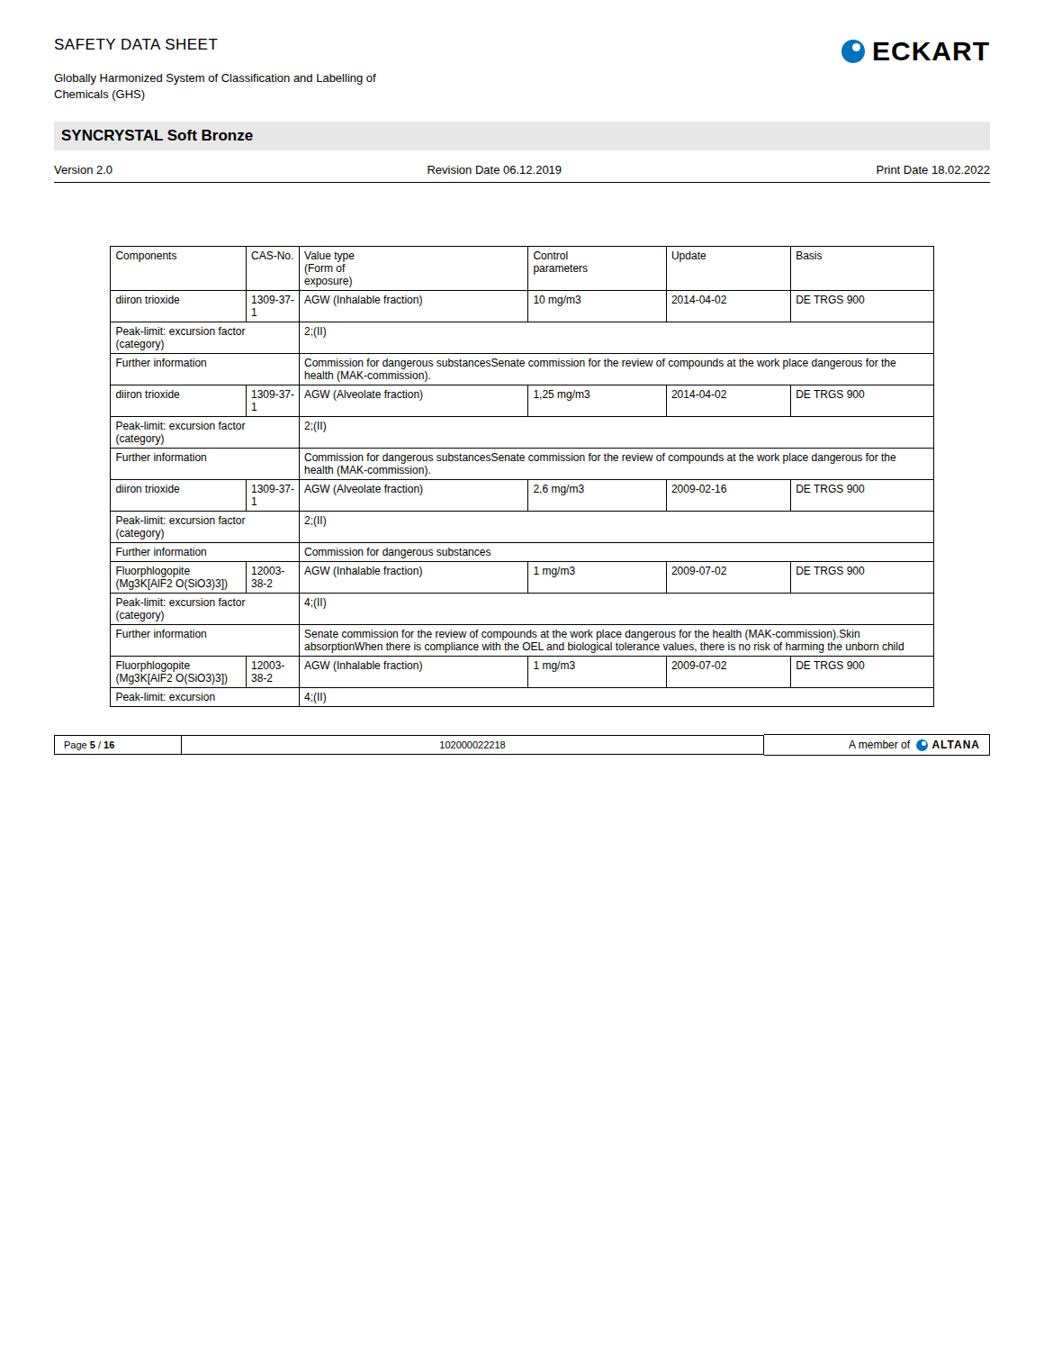SAFETY DATA SHEET
Globally Harmonized System of Classification and Labelling of
Chemicals (GHS)
ECKART
SYNCRYSTAL Soft Bronze
Version 2.0 Revision Date 06.12.2019 Print Date 18.02.2022
| Components | CAS-No. | Value type (Form of exposure) | Control parameters | Update | Basis |
| diiron trioxide | 1309-37-1 | AGW (Inhalable fraction) | 10 mg/m3 | 2014-04-02 | DE TRGS 900 |
| Peak-limit: excursion factor (category) | 2;(II) |
| Further information | Commission for dangerous substancesSenate commission for the review of compounds at the work place dangerous for the health (MAK-commission). |
| diiron trioxide | 1309-37-1 | AGW (Alveolate fraction) | 1,25 mg/m3 | 2014-04-02 | DE TRGS 900 |
| Peak-limit: excursion factor (category) | 2;(II) |
| Further information | Commission for dangerous substancesSenate commission for the review of compounds at the work place dangerous for the health (MAK-commission). |
| diiron trioxide | 1309-37-1 | AGW (Alveolate fraction) | 2,6 mg/m3 | 2009-02-16 | DE TRGS 900 |
| Peak-limit: excursion factor (category) | 2;(II) |
| Further information | Commission for dangerous substances |
| Fluorphlogopite (Mg3K[AlF2 O(SiO3)3]) | 12003-38-2 | AGW (Inhalable fraction) | 1 mg/m3 | 2009-07-02 | DE TRGS 900 |
| Peak-limit: excursion factor (category) | 4;(II) |
| Further information | Senate commission for the review of compounds at the work place dangerous for the health (MAK-commission).Skin absorptionWhen there is compliance with the OEL and biological tolerance values, there is no risk of harming the unborn child |
| Fluorphlogopite (Mg3K[AlF2 O(SiO3)3]) | 12003-38-2 | AGW (Inhalable fraction) | 1 mg/m3 | 2009-07-02 | DE TRGS 900 |
| Peak-limit: excursion | 4;(II) |
Page 5 / 16
102000022218
A member of ALTANA